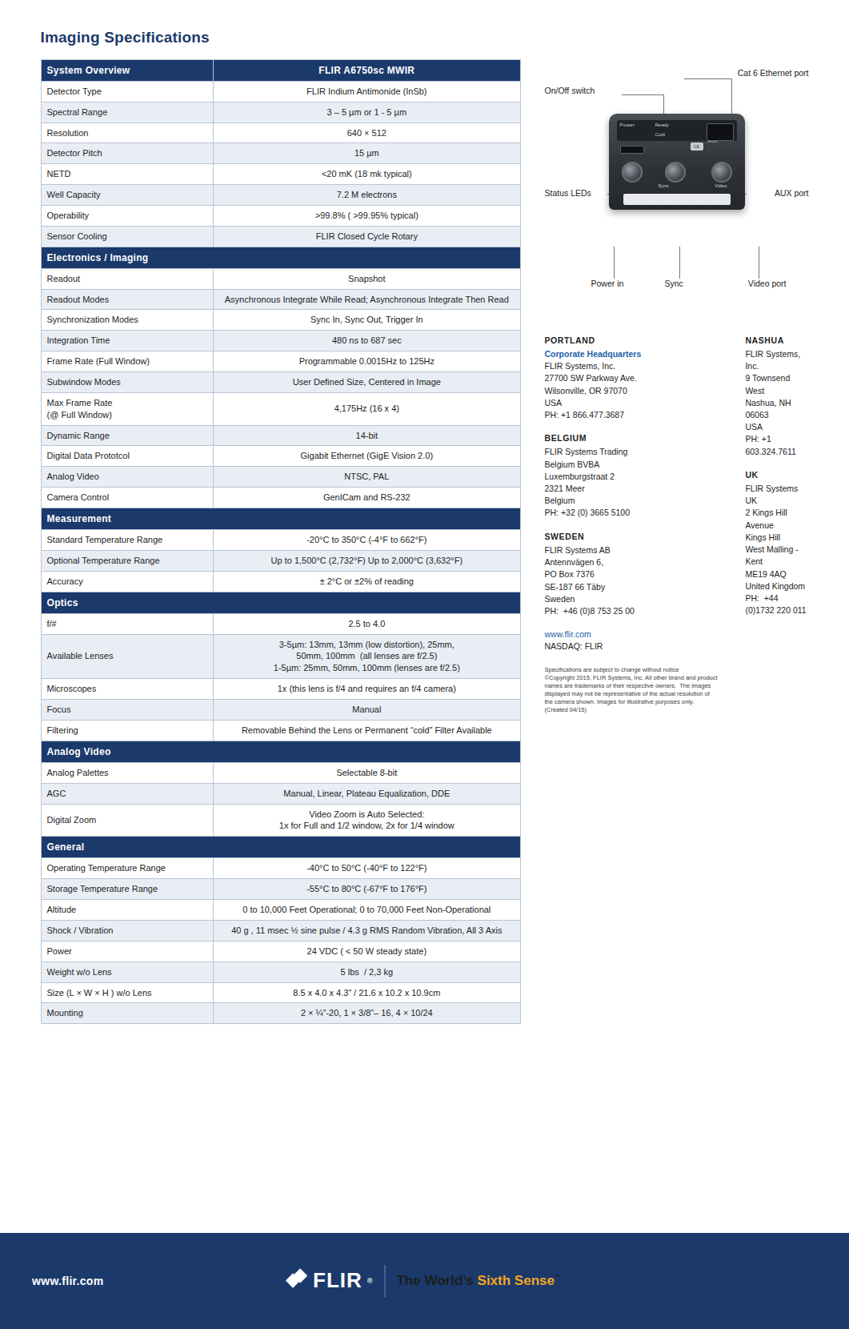Imaging Specifications
| System Overview | FLIR A6750sc MWIR |
| --- | --- |
| Detector Type | FLIR Indium Antimonide (InSb) |
| Spectral Range | 3 – 5 µm or 1 - 5 µm |
| Resolution | 640 × 512 |
| Detector Pitch | 15 µm |
| NETD | <20 mK (18 mk typical) |
| Well Capacity | 7.2 M electrons |
| Operability | >99.8% ( >99.95% typical) |
| Sensor Cooling | FLIR Closed Cycle Rotary |
| Electronics / Imaging |
| Readout | Snapshot |
| Readout Modes | Asynchronous Integrate While Read; Asynchronous Integrate Then Read |
| Synchronization Modes | Sync In, Sync Out, Trigger In |
| Integration Time | 480 ns to 687 sec |
| Frame Rate (Full Window) | Programmable 0.0015Hz to 125Hz |
| Subwindow Modes | User Defined Size, Centered in Image |
| Max Frame Rate (@ Full Window) | 4,175Hz (16 x 4) |
| Dynamic Range | 14-bit |
| Digital Data Prototcol | Gigabit Ethernet (GigE Vision 2.0) |
| Analog Video | NTSC, PAL |
| Camera Control | GenICam and RS-232 |
| Measurement |
| Standard Temperature Range | -20°C to 350°C (-4°F to 662°F) |
| Optional Temperature Range | Up to 1,500°C (2,732°F) Up to 2,000°C (3,632°F) |
| Accuracy | ± 2°C or ±2% of reading |
| Optics |
| f/# | 2.5 to 4.0 |
| Available Lenses | 3-5µm: 13mm, 13mm (low distortion), 25mm, 50mm, 100mm (all lenses are f/2.5) 1-5µm: 25mm, 50mm, 100mm (lenses are f/2.5) |
| Microscopes | 1x (this lens is f/4 and requires an f/4 camera) |
| Focus | Manual |
| Filtering | Removable Behind the Lens or Permanent “cold” Filter Available |
| Analog Video |
| Analog Palettes | Selectable 8-bit |
| AGC | Manual, Linear, Plateau Equalization, DDE |
| Digital Zoom | Video Zoom is Auto Selected: 1x for Full and 1/2 window, 2x for 1/4 window |
| General |
| Operating Temperature Range | -40°C to 50°C (-40°F to 122°F) |
| Storage Temperature Range | -55°C to 80°C (-67°F to 176°F) |
| Altitude | 0 to 10,000 Feet Operational; 0 to 70,000 Feet Non-Operational |
| Shock / Vibration | 40 g , 11 msec ½ sine pulse / 4.3 g RMS Random Vibration, All 3 Axis |
| Power | 24 VDC ( < 50 W steady state) |
| Weight w/o Lens | 5 lbs / 2,3 kg |
| Size (L × W × H ) w/o Lens | 8.5 x 4.0 x 4.3” / 21.6 x 10.2 x 10.9cm |
| Mounting | 2 × ¼”-20, 1 × 3/8”– 16, 4 × 10/24 |
On/Off switch
Cat 6 Ethernet port
Status LEDs
AUX port
Power in
Sync
Video port
Power
Ready
Cold
AUX
Sync
Video
CE
Portland
Corporate Headquarters
FLIR Systems, Inc.
27700 SW Parkway Ave.
Wilsonville, OR 97070
USA
PH: +1 866.477.3687
Belgium
FLIR Systems Trading
Belgium BVBA
Luxemburgstraat 2
2321 Meer
Belgium
PH: +32 (0) 3665 5100
Sweden
FLIR Systems AB
Antennvägen 6,
PO Box 7376
SE-187 66 Täby
Sweden
PH: +46 (0)8 753 25 00
www.flir.com
NASDAQ: FLIR
Specifications are subject to change without notice
©Copyright 2015, FLIR Systems, Inc. All other brand and product names are trademarks of their respective owners. The images displayed may not be representative of the actual resolution of the camera shown. Images for illustrative purposes only. (Created 04/15)
Nashua
FLIR Systems, Inc.
9 Townsend West
Nashua, NH 06063
USA
PH: +1 603.324.7611
UK
FLIR Systems UK
2 Kings Hill Avenue
Kings Hill
West Malling - Kent
ME19 4AQ
United Kingdom
PH: +44 (0)1732 220 011
www.flir.com
FLIR®
The World’s Sixth Sense™